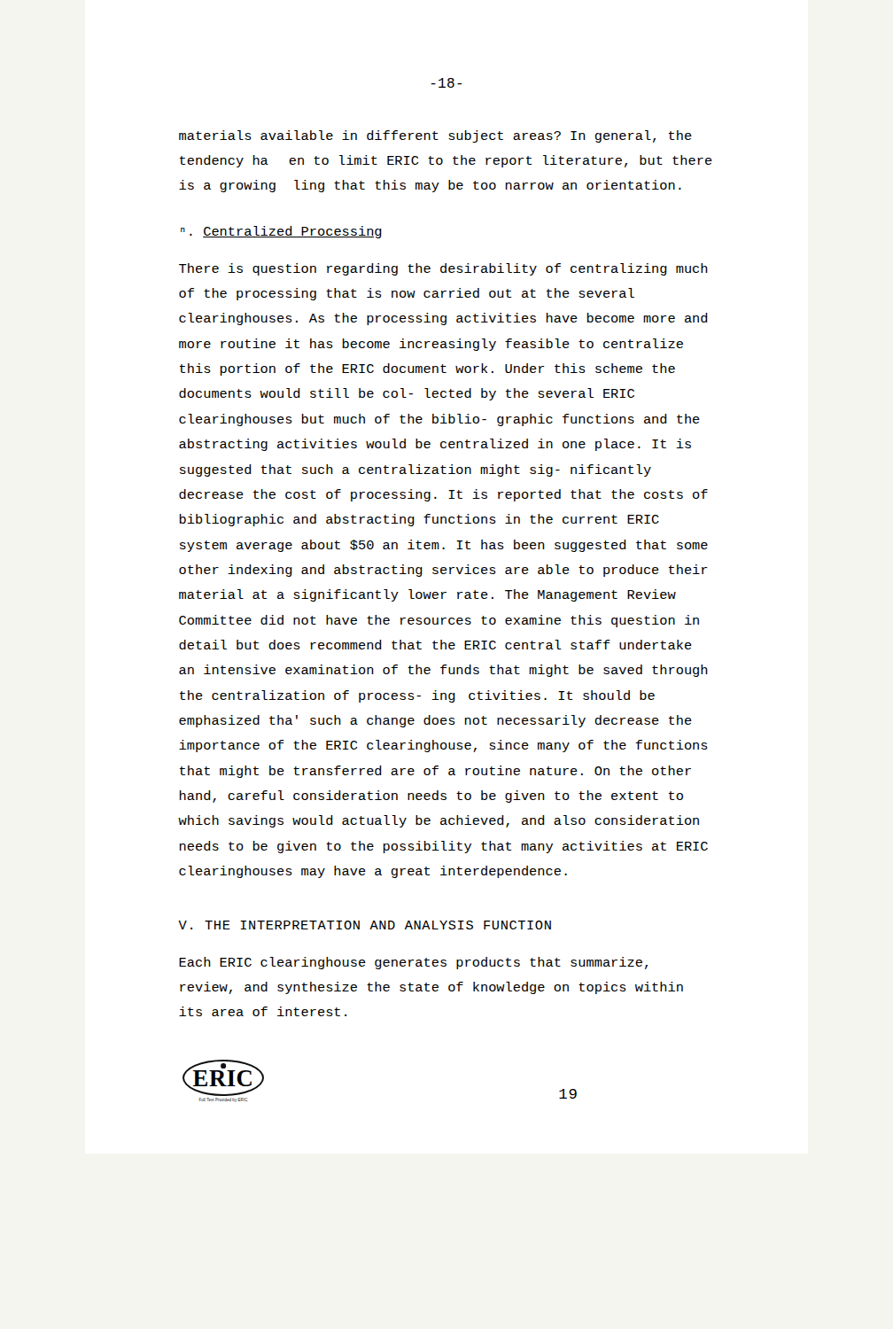-18-
materials available in different subject areas? In general, the tendency ha     en to limit ERIC to the report literature, but there is a growing    ling that this may be too narrow an orientation.
ⁿ. Centralized Processing
There is question regarding the desirability of centralizing much of the processing that is now carried out at the several clearinghouses. As the processing activities have become more and more routine it has become increasingly feasible to centralize this portion of the ERIC document work. Under this scheme the documents would still be col- lected by the several ERIC clearinghouses but much of the biblio- graphic functions and the abstracting activities would be centralized in one place. It is suggested that such a centralization might sig- nificantly decrease the cost of processing. It is reported that the costs of bibliographic and abstracting functions in the current ERIC system average about $50 an item. It has been suggested that some other indexing and abstracting services are able to produce their material at a significantly lower rate. The Management Review Committee did not have the resources to examine this question in detail but does recommend that the ERIC central staff undertake an intensive examination of the funds that might be saved through the centralization of process- ing  ctivities. It should be emphasized tha′ such a change does not necessarily decrease the importance of the ERIC clearinghouse, since many of the functions that might be transferred are of a routine nature. On the other hand, careful consideration needs to be given to the extent to which savings would actually be achieved, and also consideration needs to be given to the possibility that many activities at ERIC clearinghouses may have a great interdependence.
V. THE INTERPRETATION AND ANALYSIS FUNCTION
Each ERIC clearinghouse generates products that summarize, review, and synthesize the state of knowledge on topics within its area of interest.
ERIC
Full Text Provided by ERIC
19